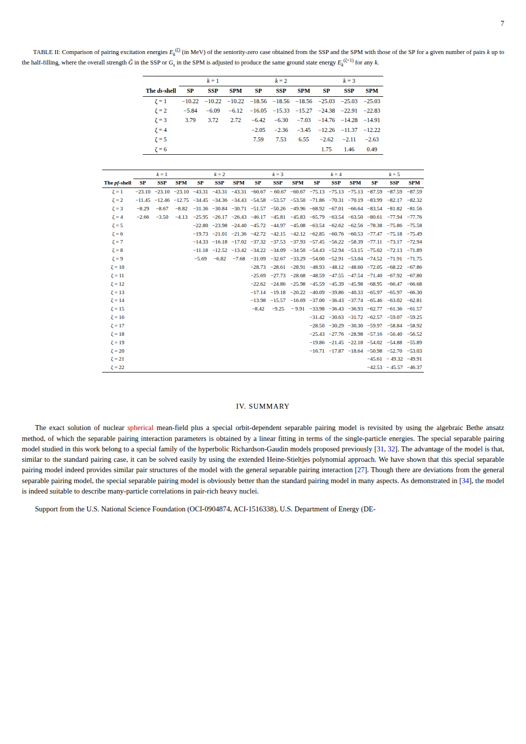7
TABLE II: Comparison of pairing excitation energies Ek(ζ) (in MeV) of the seniority-zero case obtained from the SSP and the SPM with those of the SP for a given number of pairs k up to the half-filling, where the overall strength G̃ in the SSP or Gs in the SPM is adjusted to produce the same ground state energy Ek(ζ=1) for any k.
| | k = 1 | k = 2 | k = 3 |
| The ds -shell | SP | SSP | SPM | SP | SSP | SPM | SP | SSP | SPM |
| ζ = 1 | −10.22 | −10.22 | −10.22 | −18.56 | −18.56 | −18.56 | −25.03 | −25.03 | −25.03 |
| ζ = 2 | −5.84 | −6.09 | −6.12 | −16.05 | −15.33 | −15.27 | −24.38 | −22.91 | −22.83 |
| ζ = 3 | 3.79 | 3.72 | 2.72 | −6.42 | −6.30 | −7.03 | −14.76 | −14.28 | −14.91 |
| ζ = 4 | | | | −2.05 | −2.36 | −3.45 | −12.26 | −11.37 | −12.22 |
| ζ = 5 | | | | 7.59 | 7.53 | 6.55 | −2.62 | −2.11 | −2.63 |
| ζ = 6 | | | | | | | 1.75 | 1.46 | 0.49 |
| | k = 1 | k = 2 | k = 3 | k = 4 | k = 5 |
| The pf -shell | SP | SSP | SPM | SP | SSP | SPM | SP | SSP | SPM | SP | SSP | SPM | SP | SSP | SPM |
| ζ = 1 | −23.10 | −23.10 | −23.10 | −43.31 | −43.31 | −43.31 | −60.67 | − 60.67 | −60.67 | −75.13 | −75.13 | −75.13 | −87.59 | −87.59 | −87.59 |
| ζ = 2 | −11.45 | −12.46 | −12.75 | −34.45 | −34.36 | −34.43 | −54.58 | −53.57 | −53.50 | −71.86 | −70.31 | −70.19 | −83.99 | −82.17 | −82.32 |
| ζ = 3 | −8.29 | −8.67 | −8.82 | −31.36 | −30.84 | −30.71 | −51.57 | −50.26 | −49.96 | −68.92 | −67.01 | −66.64 | −83.54 | −81.82 | −81.56 |
| ζ = 4 | −2.66 | −3.50 | −4.13 | −25.95 | −26.17 | −26.43 | −46.17 | −45.81 | −45.83 | −65.79 | −63.54 | −63.50 | −80.61 | −77.94 | −77.76 |
| ζ = 5 | | | | −22.80 | −23.98 | −24.40 | −45.72 | −44.97 | −45.08 | −63.54 | −62.62 | −62.56 | −78.38 | −75.86 | −75.58 |
| ζ = 6 | | | | −19.73 | −21.01 | −21.36 | −42.72 | −42.15 | −42.12 | −62.85 | −60.76 | −60.53 | −77.47 | −75.18 | −75.49 |
| ζ = 7 | | | | −14.33 | −16.18 | −17.02 | −37.32 | −37.53 | −37.93 | −57.45 | −56.22 | −58.39 | −77.11 | −73.17 | −72.94 |
| ζ = 8 | | | | −11.18 | −12.52 | −13.42 | −34.22 | −34.09 | −34.50 | −54.43 | −52.94 | −53.15 | −75.02 | −72.13 | −71.89 |
| ζ = 9 | | | | −5.69 | −6.82 | −7.68 | −31.09 | −32.67 | −33.29 | −54.00 | −52.91 | −53.04 | −74.52 | −71.91 | −71.75 |
| ζ = 10 | | | | | | | −28.73 | −28.61 | −28.91 | −48.93 | −48.12 | −48.60 | −72.05 | −68.22 | −67.86 |
| ζ = 11 | | | | | | | −25.69 | −27.73 | −28.68 | −48.59 | −47.55 | −47.54 | −71.40 | −67.92 | −67.80 |
| ζ = 12 | | | | | | | −22.62 | −24.86 | −25.98 | −45.59 | −45.39 | −45.98 | −68.95 | −66.47 | −66.68 |
| ζ = 13 | | | | | | | −17.14 | −19.18 | −20.22 | −40.09 | −39.86 | −40.33 | −65.97 | −65.97 | −66.30 |
| ζ = 14 | | | | | | | −13.98 | −15.57 | −16.69 | −37.00 | −36.43 | −37.74 | −65.46 | −63.02 | −62.81 |
| ζ = 15 | | | | | | | −8.42 | −9.25 | − 9.91 | −33.98 | −36.43 | −36.93 | −62.77 | −61.36 | −61.57 |
| ζ = 16 | | | | | | | | | | −31.42 | −30.63 | −31.72 | −62.57 | −59.07 | −59.25 |
| ζ = 17 | | | | | | | | | | −28.50 | −30.29 | −30.30 | −59.97 | −58.84 | −58.92 |
| ζ = 18 | | | | | | | | | | −25.43 | −27.76 | −28.98 | −57.16 | −56.40 | −56.52 |
| ζ = 19 | | | | | | | | | | −19.86 | −21.45 | −22.18 | −54.02 | −54.88 | −55.89 |
| ζ = 20 | | | | | | | | | | −16.71 | −17.87 | −18.64 | −50.98 | −52.70 | −53.03 |
| ζ = 21 | | | | | | | | | | | | | −45.61 | − 49.32 | −49.91 |
| ζ = 22 | | | | | | | | | | | | | −42.53 | − 45.57 | −46.37 |
IV. SUMMARY
The exact solution of nuclear spherical mean-field plus a special orbit-dependent separable pairing model is revisited by using the algebraic Bethe ansatz method, of which the separable pairing interaction parameters is obtained by a linear fitting in terms of the single-particle energies. The special separable pairing model studied in this work belong to a special family of the hyperbolic Richardson-Gaudin models proposed previously [31, 32]. The advantage of the model is that, similar to the standard pairing case, it can be solved easily by using the extended Heine-Stieltjes polynomial approach. We have shown that this special separable pairing model indeed provides similar pair structures of the model with the general separable pairing interaction [27]. Though there are deviations from the general separable pairing model, the special separable pairing model is obviously better than the standard pairing model in many aspects. As demonstrated in [34], the model is indeed suitable to describe many-particle correlations in pair-rich heavy nuclei.
Support from the U.S. National Science Foundation (OCI-0904874, ACI-1516338), U.S. Department of Energy (DE-